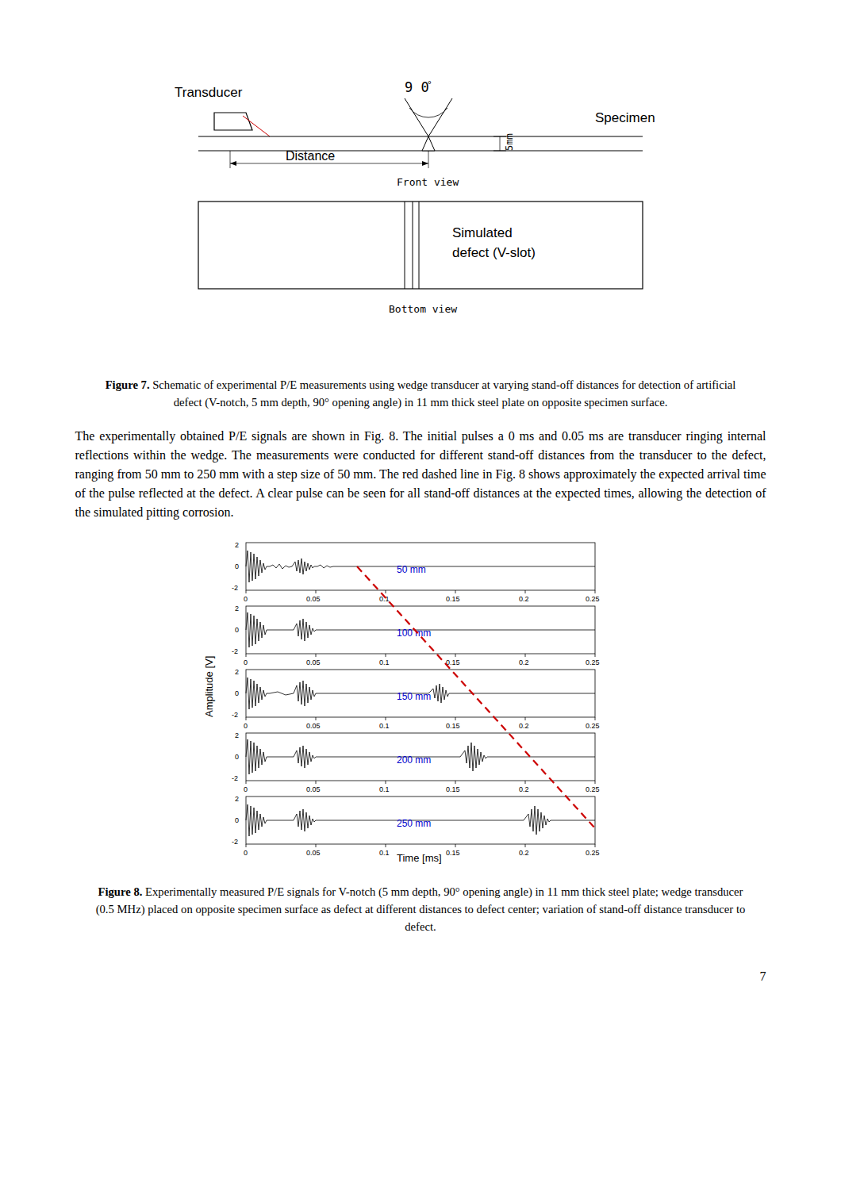Transducer 9 0 ° Specimen Distance 5mm Front view Simulated defect (V-slot) Bottom view
Figure 7. Schematic of experimental P/E measurements using wedge transducer at varying stand-off distances for detection of artificial defect (V-notch, 5 mm depth, 90° opening angle) in 11 mm thick steel plate on opposite specimen surface.
The experimentally obtained P/E signals are shown in Fig. 8. The initial pulses a 0 ms and 0.05 ms are transducer ringing internal reflections within the wedge. The measurements were conducted for different stand-off distances from the transducer to the defect, ranging from 50 mm to 250 mm with a step size of 50 mm. The red dashed line in Fig. 8 shows approximately the expected arrival time of the pulse reflected at the defect. A clear pulse can be seen for all stand-off distances at the expected times, allowing the detection of the simulated pitting corrosion.
2 0 -2 0 0.05 0.1 0.15 0.2 0.25 50 mm 2 0 -2 0 0.05 0.1 0.15 0.2 0.25 100 mm 2 0 -2 0 0.05 0.1 0.15 0.2 0.25 150 mm 2 0 -2 0 0.05 0.1 0.15 0.2 0.25 200 mm 2 0 -2 0 0.05 0.1 0.15 0.2 0.25 250 mm Amplitude [V] Time [ms]
Figure 8. Experimentally measured P/E signals for V-notch (5 mm depth, 90° opening angle) in 11 mm thick steel plate; wedge transducer (0.5 MHz) placed on opposite specimen surface as defect at different distances to defect center; variation of stand-off distance transducer to defect.
7